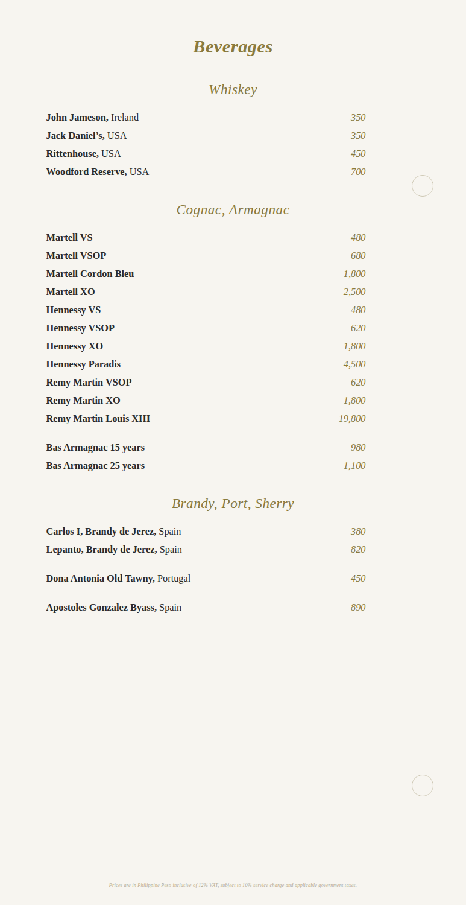Beverages
Whiskey
| John Jameson, Ireland | 350 |
| Jack Daniel’s, USA | 350 |
| Rittenhouse, USA | 450 |
| Woodford Reserve, USA | 700 |
Cognac, Armagnac
| Martell VS | 480 |
| Martell VSOP | 680 |
| Martell Cordon Bleu | 1,800 |
| Martell XO | 2,500 |
| Hennessy VS | 480 |
| Hennessy VSOP | 620 |
| Hennessy XO | 1,800 |
| Hennessy Paradis | 4,500 |
| Remy Martin VSOP | 620 |
| Remy Martin XO | 1,800 |
| Remy Martin Louis XIII | 19,800 |
| Bas Armagnac 15 years | 980 |
| Bas Armagnac 25 years | 1,100 |
Brandy, Port, Sherry
| Carlos I, Brandy de Jerez, Spain | 380 |
| Lepanto, Brandy de Jerez, Spain | 820 |
| Dona Antonia Old Tawny, Portugal | 450 |
| Apostoles Gonzalez Byass, Spain | 890 |
Prices are in Philippine Peso inclusive of 12% VAT, subject to 10% service charge and applicable government taxes.